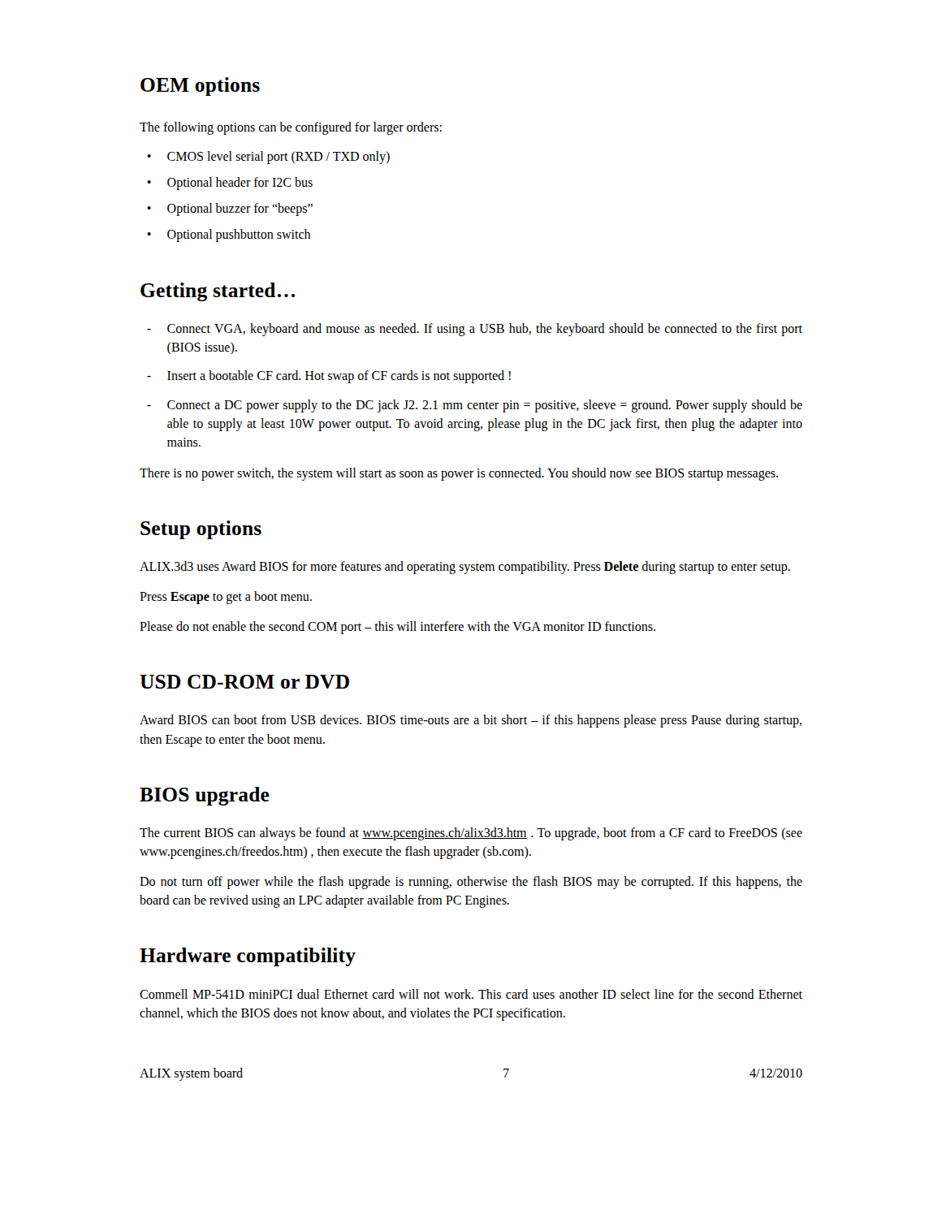OEM options
The following options can be configured for larger orders:
CMOS level serial port (RXD / TXD only)
Optional header for I2C bus
Optional buzzer for “beeps”
Optional pushbutton switch
Getting started…
Connect VGA, keyboard and mouse as needed. If using a USB hub, the keyboard should be connected to the first port (BIOS issue).
Insert a bootable CF card. Hot swap of CF cards is not supported !
Connect a DC power supply to the DC jack J2. 2.1 mm center pin = positive, sleeve = ground. Power supply should be able to supply at least 10W power output. To avoid arcing, please plug in the DC jack first, then plug the adapter into mains.
There is no power switch, the system will start as soon as power is connected. You should now see BIOS startup messages.
Setup options
ALIX.3d3 uses Award BIOS for more features and operating system compatibility. Press Delete during startup to enter setup.
Press Escape to get a boot menu.
Please do not enable the second COM port – this will interfere with the VGA monitor ID functions.
USD CD-ROM or DVD
Award BIOS can boot from USB devices. BIOS time-outs are a bit short – if this happens please press Pause during startup, then Escape to enter the boot menu.
BIOS upgrade
The current BIOS can always be found at www.pcengines.ch/alix3d3.htm . To upgrade, boot from a CF card to FreeDOS (see www.pcengines.ch/freedos.htm) , then execute the flash upgrader (sb.com).
Do not turn off power while the flash upgrade is running, otherwise the flash BIOS may be corrupted. If this happens, the board can be revived using an LPC adapter available from PC Engines.
Hardware compatibility
Commell MP-541D miniPCI dual Ethernet card will not work. This card uses another ID select line for the second Ethernet channel, which the BIOS does not know about, and violates the PCI specification.
ALIX system board
7
4/12/2010